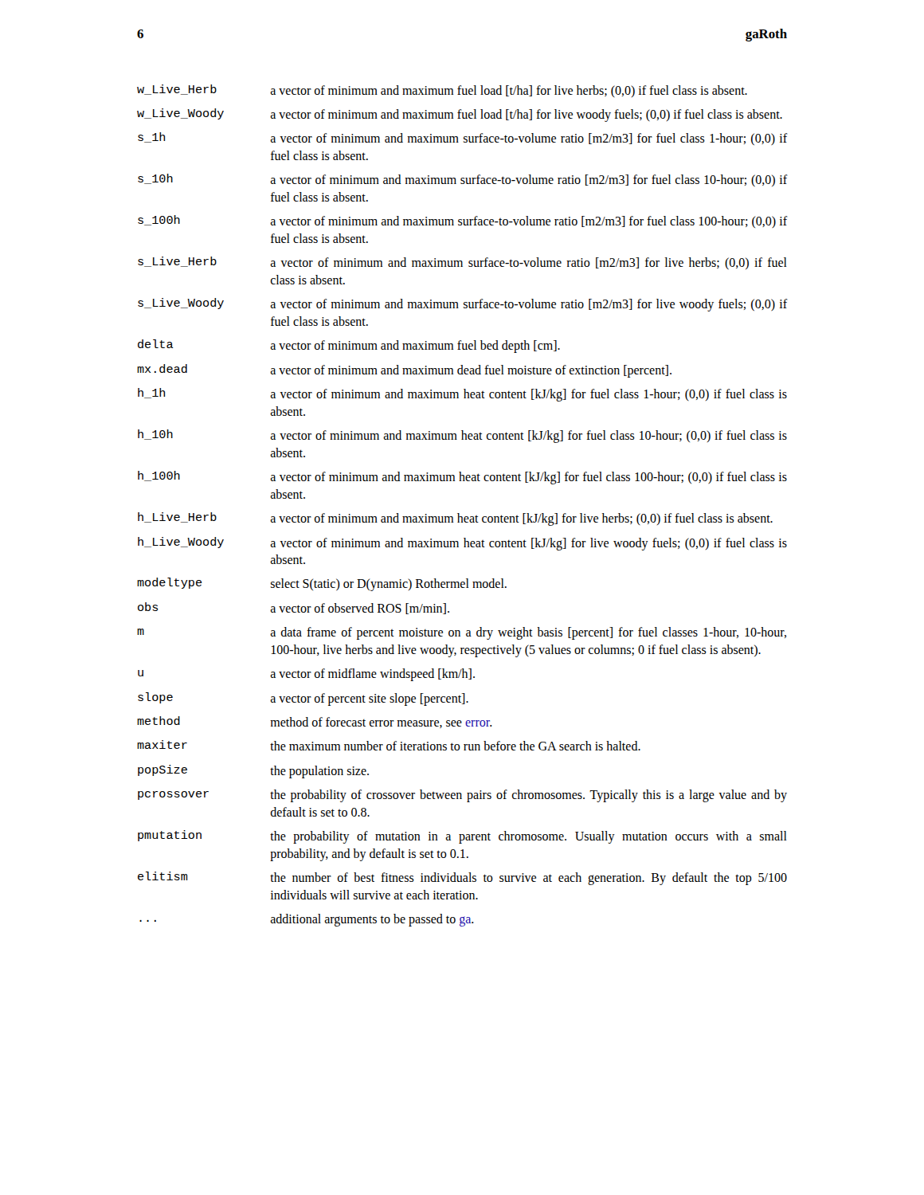6 gaRoth
w_Live_Herb
a vector of minimum and maximum fuel load [t/ha] for live herbs; (0,0) if fuel class is absent.
w_Live_Woody
a vector of minimum and maximum fuel load [t/ha] for live woody fuels; (0,0) if fuel class is absent.
s_1h
a vector of minimum and maximum surface-to-volume ratio [m2/m3] for fuel class 1-hour; (0,0) if fuel class is absent.
s_10h
a vector of minimum and maximum surface-to-volume ratio [m2/m3] for fuel class 10-hour; (0,0) if fuel class is absent.
s_100h
a vector of minimum and maximum surface-to-volume ratio [m2/m3] for fuel class 100-hour; (0,0) if fuel class is absent.
s_Live_Herb
a vector of minimum and maximum surface-to-volume ratio [m2/m3] for live herbs; (0,0) if fuel class is absent.
s_Live_Woody
a vector of minimum and maximum surface-to-volume ratio [m2/m3] for live woody fuels; (0,0) if fuel class is absent.
delta
a vector of minimum and maximum fuel bed depth [cm].
mx.dead
a vector of minimum and maximum dead fuel moisture of extinction [percent].
h_1h
a vector of minimum and maximum heat content [kJ/kg] for fuel class 1-hour; (0,0) if fuel class is absent.
h_10h
a vector of minimum and maximum heat content [kJ/kg] for fuel class 10-hour; (0,0) if fuel class is absent.
h_100h
a vector of minimum and maximum heat content [kJ/kg] for fuel class 100-hour; (0,0) if fuel class is absent.
h_Live_Herb
a vector of minimum and maximum heat content [kJ/kg] for live herbs; (0,0) if fuel class is absent.
h_Live_Woody
a vector of minimum and maximum heat content [kJ/kg] for live woody fuels; (0,0) if fuel class is absent.
modeltype
select S(tatic) or D(ynamic) Rothermel model.
obs
a vector of observed ROS [m/min].
m
a data frame of percent moisture on a dry weight basis [percent] for fuel classes 1-hour, 10-hour, 100-hour, live herbs and live woody, respectively (5 values or columns; 0 if fuel class is absent).
u
a vector of midflame windspeed [km/h].
slope
a vector of percent site slope [percent].
method
method of forecast error measure, see error.
maxiter
the maximum number of iterations to run before the GA search is halted.
popSize
the population size.
pcrossover
the probability of crossover between pairs of chromosomes. Typically this is a large value and by default is set to 0.8.
pmutation
the probability of mutation in a parent chromosome. Usually mutation occurs with a small probability, and by default is set to 0.1.
elitism
the number of best fitness individuals to survive at each generation. By default the top 5/100 individuals will survive at each iteration.
...
additional arguments to be passed to ga.